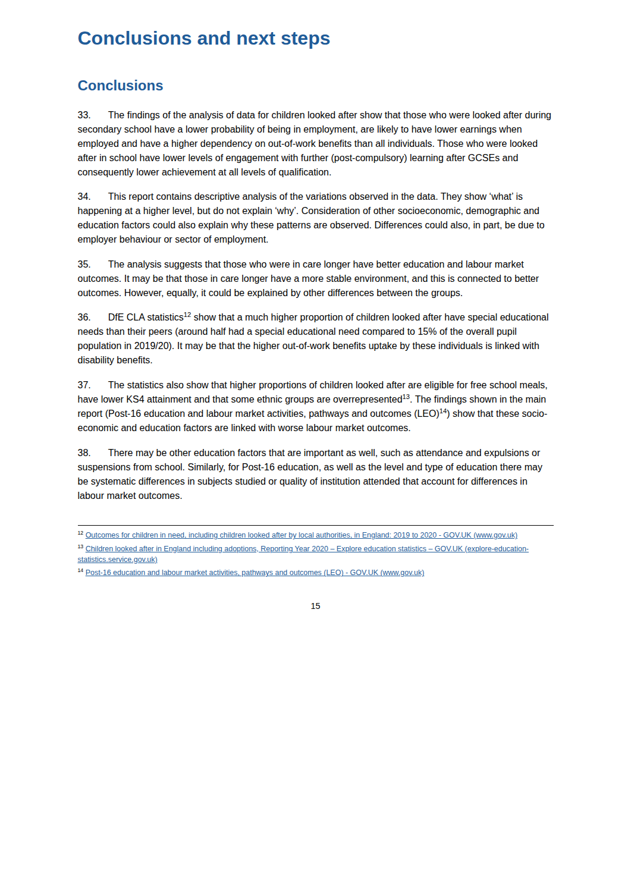Conclusions and next steps
Conclusions
33. The findings of the analysis of data for children looked after show that those who were looked after during secondary school have a lower probability of being in employment, are likely to have lower earnings when employed and have a higher dependency on out-of-work benefits than all individuals. Those who were looked after in school have lower levels of engagement with further (post-compulsory) learning after GCSEs and consequently lower achievement at all levels of qualification.
34. This report contains descriptive analysis of the variations observed in the data. They show ‘what’ is happening at a higher level, but do not explain ‘why’. Consideration of other socioeconomic, demographic and education factors could also explain why these patterns are observed. Differences could also, in part, be due to employer behaviour or sector of employment.
35. The analysis suggests that those who were in care longer have better education and labour market outcomes. It may be that those in care longer have a more stable environment, and this is connected to better outcomes. However, equally, it could be explained by other differences between the groups.
36. DfE CLA statistics12 show that a much higher proportion of children looked after have special educational needs than their peers (around half had a special educational need compared to 15% of the overall pupil population in 2019/20). It may be that the higher out-of-work benefits uptake by these individuals is linked with disability benefits.
37. The statistics also show that higher proportions of children looked after are eligible for free school meals, have lower KS4 attainment and that some ethnic groups are overrepresented13. The findings shown in the main report (Post-16 education and labour market activities, pathways and outcomes (LEO)14) show that these socio-economic and education factors are linked with worse labour market outcomes.
38. There may be other education factors that are important as well, such as attendance and expulsions or suspensions from school. Similarly, for Post-16 education, as well as the level and type of education there may be systematic differences in subjects studied or quality of institution attended that account for differences in labour market outcomes.
12 Outcomes for children in need, including children looked after by local authorities, in England: 2019 to 2020 - GOV.UK (www.gov.uk)
13 Children looked after in England including adoptions, Reporting Year 2020 – Explore education statistics – GOV.UK (explore-education-statistics.service.gov.uk)
14 Post-16 education and labour market activities, pathways and outcomes (LEO) - GOV.UK (www.gov.uk)
15